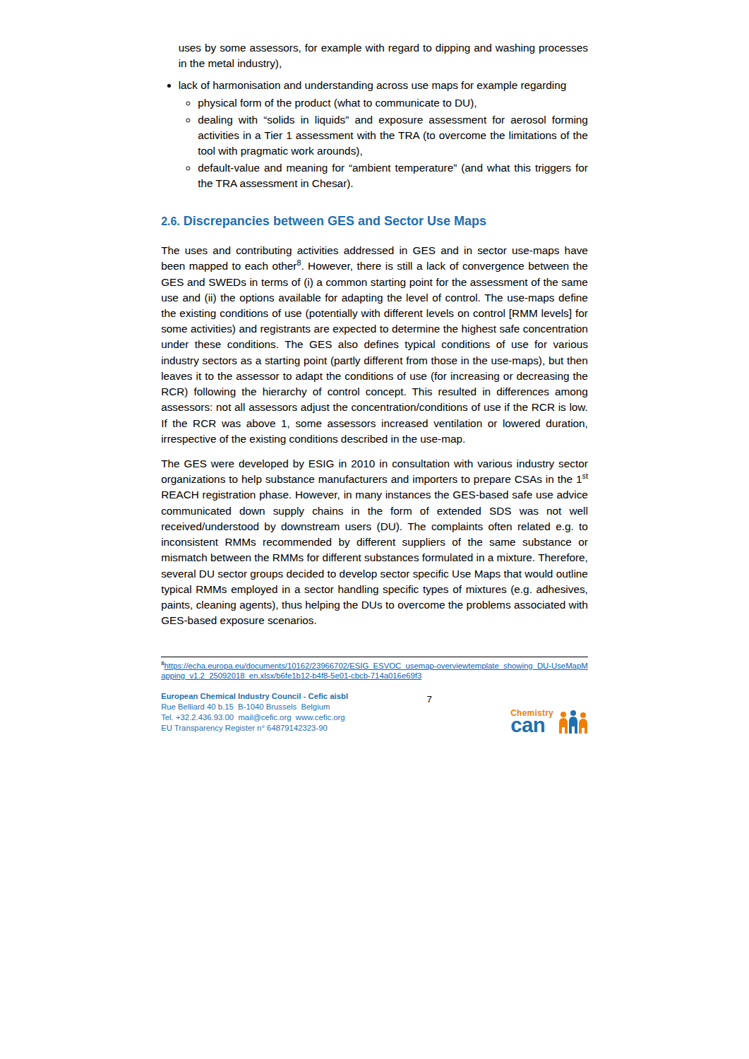uses by some assessors, for example with regard to dipping and washing processes in the metal industry),
lack of harmonisation and understanding across use maps for example regarding
physical form of the product (what to communicate to DU),
dealing with “solids in liquids” and exposure assessment for aerosol forming activities in a Tier 1 assessment with the TRA (to overcome the limitations of the tool with pragmatic work arounds),
default-value and meaning for “ambient temperature” (and what this triggers for the TRA assessment in Chesar).
2.6. Discrepancies between GES and Sector Use Maps
The uses and contributing activities addressed in GES and in sector use-maps have been mapped to each other8. However, there is still a lack of convergence between the GES and SWEDs in terms of (i) a common starting point for the assessment of the same use and (ii) the options available for adapting the level of control. The use-maps define the existing conditions of use (potentially with different levels on control [RMM levels] for some activities) and registrants are expected to determine the highest safe concentration under these conditions. The GES also defines typical conditions of use for various industry sectors as a starting point (partly different from those in the use-maps), but then leaves it to the assessor to adapt the conditions of use (for increasing or decreasing the RCR) following the hierarchy of control concept. This resulted in differences among assessors: not all assessors adjust the concentration/conditions of use if the RCR is low. If the RCR was above 1, some assessors increased ventilation or lowered duration, irrespective of the existing conditions described in the use-map.
The GES were developed by ESIG in 2010 in consultation with various industry sector organizations to help substance manufacturers and importers to prepare CSAs in the 1st REACH registration phase. However, in many instances the GES-based safe use advice communicated down supply chains in the form of extended SDS was not well received/understood by downstream users (DU). The complaints often related e.g. to inconsistent RMMs recommended by different suppliers of the same substance or mismatch between the RMMs for different substances formulated in a mixture. Therefore, several DU sector groups decided to develop sector specific Use Maps that would outline typical RMMs employed in a sector handling specific types of mixtures (e.g. adhesives, paints, cleaning agents), thus helping the DUs to overcome the problems associated with GES-based exposure scenarios.
8https://echa.europa.eu/documents/10162/23966702/ESIG_ESVOC_usemap-overviewtemplate_showing_DU-UseMapMapping_v1.2_25092018_en.xlsx/b6fe1b12-b4f8-5e01-cbcb-714a016e69f3
European Chemical Industry Council - Cefic aisbl
Rue Belliard 40 b.15 B-1040 Brussels Belgium
Tel. +32.2.436.93.00 mail@cefic.org www.cefic.org
EU Transparency Register n° 64879142323-90
7
Chemistry
can